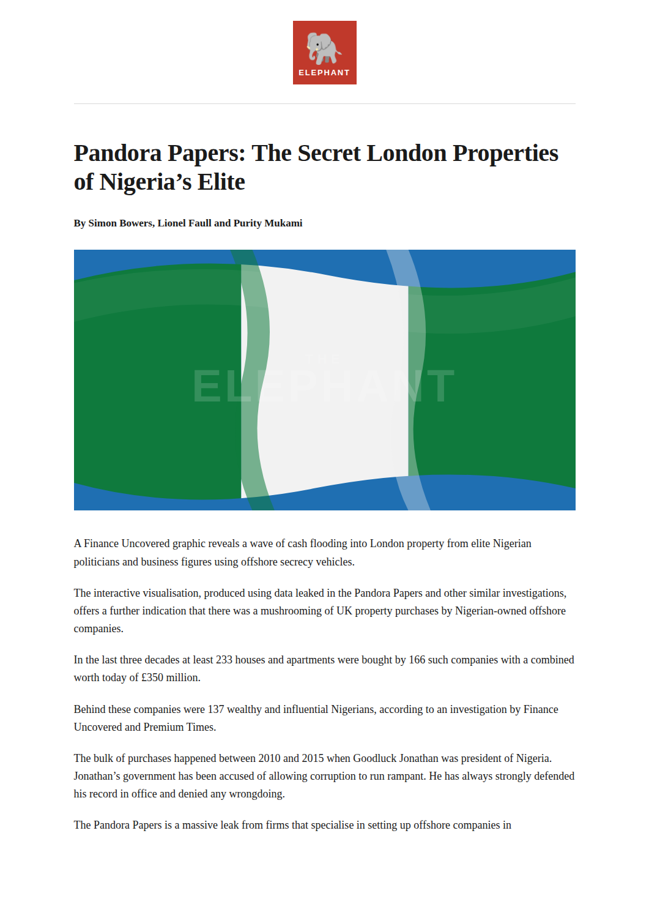🐘 ELEPHANT
Pandora Papers: The Secret London Properties of Nigeria’s Elite
By Simon Bowers, Lionel Faull and Purity Mukami
THE ELEPHANT
A Finance Uncovered graphic reveals a wave of cash flooding into London property from elite Nigerian politicians and business figures using offshore secrecy vehicles.
The interactive visualisation, produced using data leaked in the Pandora Papers and other similar investigations, offers a further indication that there was a mushrooming of UK property purchases by Nigerian-owned offshore companies.
In the last three decades at least 233 houses and apartments were bought by 166 such companies with a combined worth today of £350 million.
Behind these companies were 137 wealthy and influential Nigerians, according to an investigation by Finance Uncovered and Premium Times.
The bulk of purchases happened between 2010 and 2015 when Goodluck Jonathan was president of Nigeria. Jonathan’s government has been accused of allowing corruption to run rampant. He has always strongly defended his record in office and denied any wrongdoing.
The Pandora Papers is a massive leak from firms that specialise in setting up offshore companies in